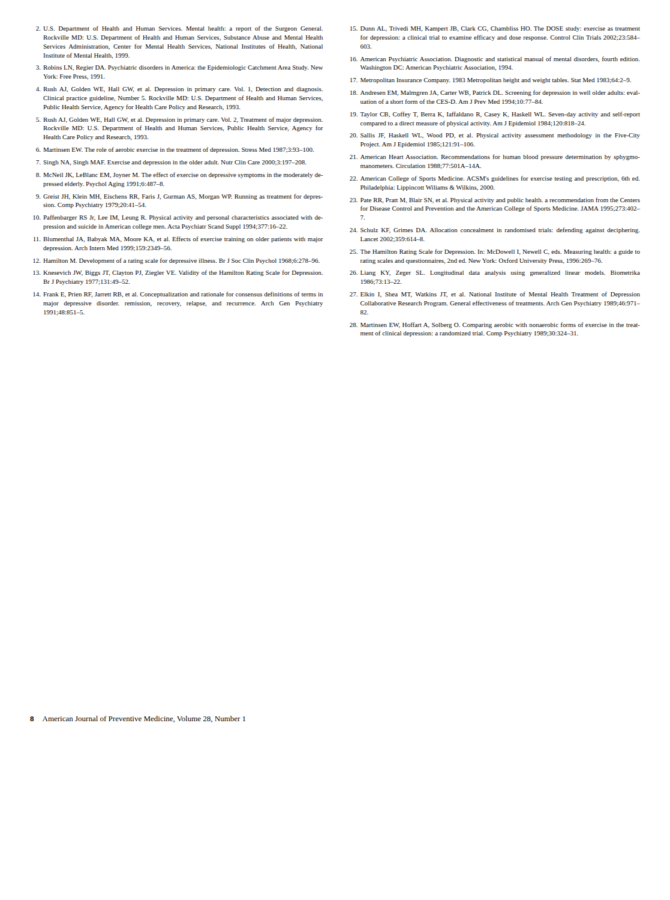2. U.S. Department of Health and Human Services. Mental health: a report of the Surgeon General. Rockville MD: U.S. Department of Health and Human Services, Substance Abuse and Mental Health Services Administration, Center for Mental Health Services, National Institutes of Health, National Institute of Mental Health, 1999.
3. Robins LN, Regier DA. Psychiatric disorders in America: the Epidemiologic Catchment Area Study. New York: Free Press, 1991.
4. Rush AJ, Golden WE, Hall GW, et al. Depression in primary care. Vol. 1, Detection and diagnosis. Clinical practice guideline, Number 5. Rockville MD: U.S. Department of Health and Human Services, Public Health Service, Agency for Health Care Policy and Research, 1993.
5. Rush AJ, Golden WE, Hall GW, et al. Depression in primary care. Vol. 2, Treatment of major depression. Rockville MD: U.S. Department of Health and Human Services, Public Health Service, Agency for Health Care Policy and Research, 1993.
6. Martinsen EW. The role of aerobic exercise in the treatment of depression. Stress Med 1987;3:93–100.
7. Singh NA, Singh MAF. Exercise and depression in the older adult. Nutr Clin Care 2000;3:197–208.
8. McNeil JK, LeBlanc EM, Joyner M. The effect of exercise on depressive symptoms in the moderately depressed elderly. Psychol Aging 1991;6:487–8.
9. Greist JH, Klein MH, Eischens RR, Faris J, Gurman AS, Morgan WP. Running as treatment for depression. Comp Psychiatry 1979;20:41–54.
10. Paffenbarger RS Jr, Lee IM, Leung R. Physical activity and personal characteristics associated with depression and suicide in American college men. Acta Psychiatr Scand Suppl 1994;377:16–22.
11. Blumenthal JA, Babyak MA, Moore KA, et al. Effects of exercise training on older patients with major depression. Arch Intern Med 1999;159:2349–56.
12. Hamilton M. Development of a rating scale for depressive illness. Br J Soc Clin Psychol 1968;6:278–96.
13. Knesevich JW, Biggs JT, Clayton PJ, Ziegler VE. Validity of the Hamilton Rating Scale for Depression. Br J Psychiatry 1977;131:49–52.
14. Frank E, Prien RF, Jarrett RB, et al. Conceptualization and rationale for consensus definitions of terms in major depressive disorder. remission, recovery, relapse, and recurrence. Arch Gen Psychiatry 1991;48:851–5.
15. Dunn AL, Trivedi MH, Kampert JB, Clark CG, Chambliss HO. The DOSE study: exercise as treatment for depression: a clinical trial to examine efficacy and dose response. Control Clin Trials 2002;23:584–603.
16. American Psychiatric Association. Diagnostic and statistical manual of mental disorders, fourth edition. Washington DC: American Psychiatric Association, 1994.
17. Metropolitan Insurance Company. 1983 Metropolitan height and weight tables. Stat Med 1983;64:2–9.
18. Andresen EM, Malmgren JA, Carter WB, Patrick DL. Screening for depression in well older adults: evaluation of a short form of the CES-D. Am J Prev Med 1994;10:77–84.
19. Taylor CB, Coffey T, Berra K, Iaffaldano R, Casey K, Haskell WL. Seven-day activity and self-report compared to a direct measure of physical activity. Am J Epidemiol 1984;120:818–24.
20. Sallis JF, Haskell WL, Wood PD, et al. Physical activity assessment methodology in the Five-City Project. Am J Epidemiol 1985;121:91–106.
21. American Heart Association. Recommendations for human blood pressure determination by sphygmomanometers. Circulation 1988;77:501A–14A.
22. American College of Sports Medicine. ACSM's guidelines for exercise testing and prescription, 6th ed. Philadelphia: Lippincott Wiliams & Wilkins, 2000.
23. Pate RR, Pratt M, Blair SN, et al. Physical activity and public health. a recommendation from the Centers for Disease Control and Prevention and the American College of Sports Medicine. JAMA 1995;273:402–7.
24. Schulz KF, Grimes DA. Allocation concealment in randomised trials: defending against deciphering. Lancet 2002;359:614–8.
25. The Hamilton Rating Scale for Depression. In: McDowell I, Newell C, eds. Measuring health: a guide to rating scales and questionnaires, 2nd ed. New York: Oxford University Press, 1996:269–76.
26. Liang KY, Zeger SL. Longitudinal data analysis using generalized linear models. Biometrika 1986;73:13–22.
27. Elkin I, Shea MT, Watkins JT, et al. National Institute of Mental Health Treatment of Depression Collaborative Research Program. General effectiveness of treatments. Arch Gen Psychiatry 1989;46:971–82.
28. Martinsen EW, Hoffart A, Solberg O. Comparing aerobic with nonaerobic forms of exercise in the treatment of clinical depression: a randomized trial. Comp Psychiatry 1989;30:324–31.
8 American Journal of Preventive Medicine, Volume 28, Number 1